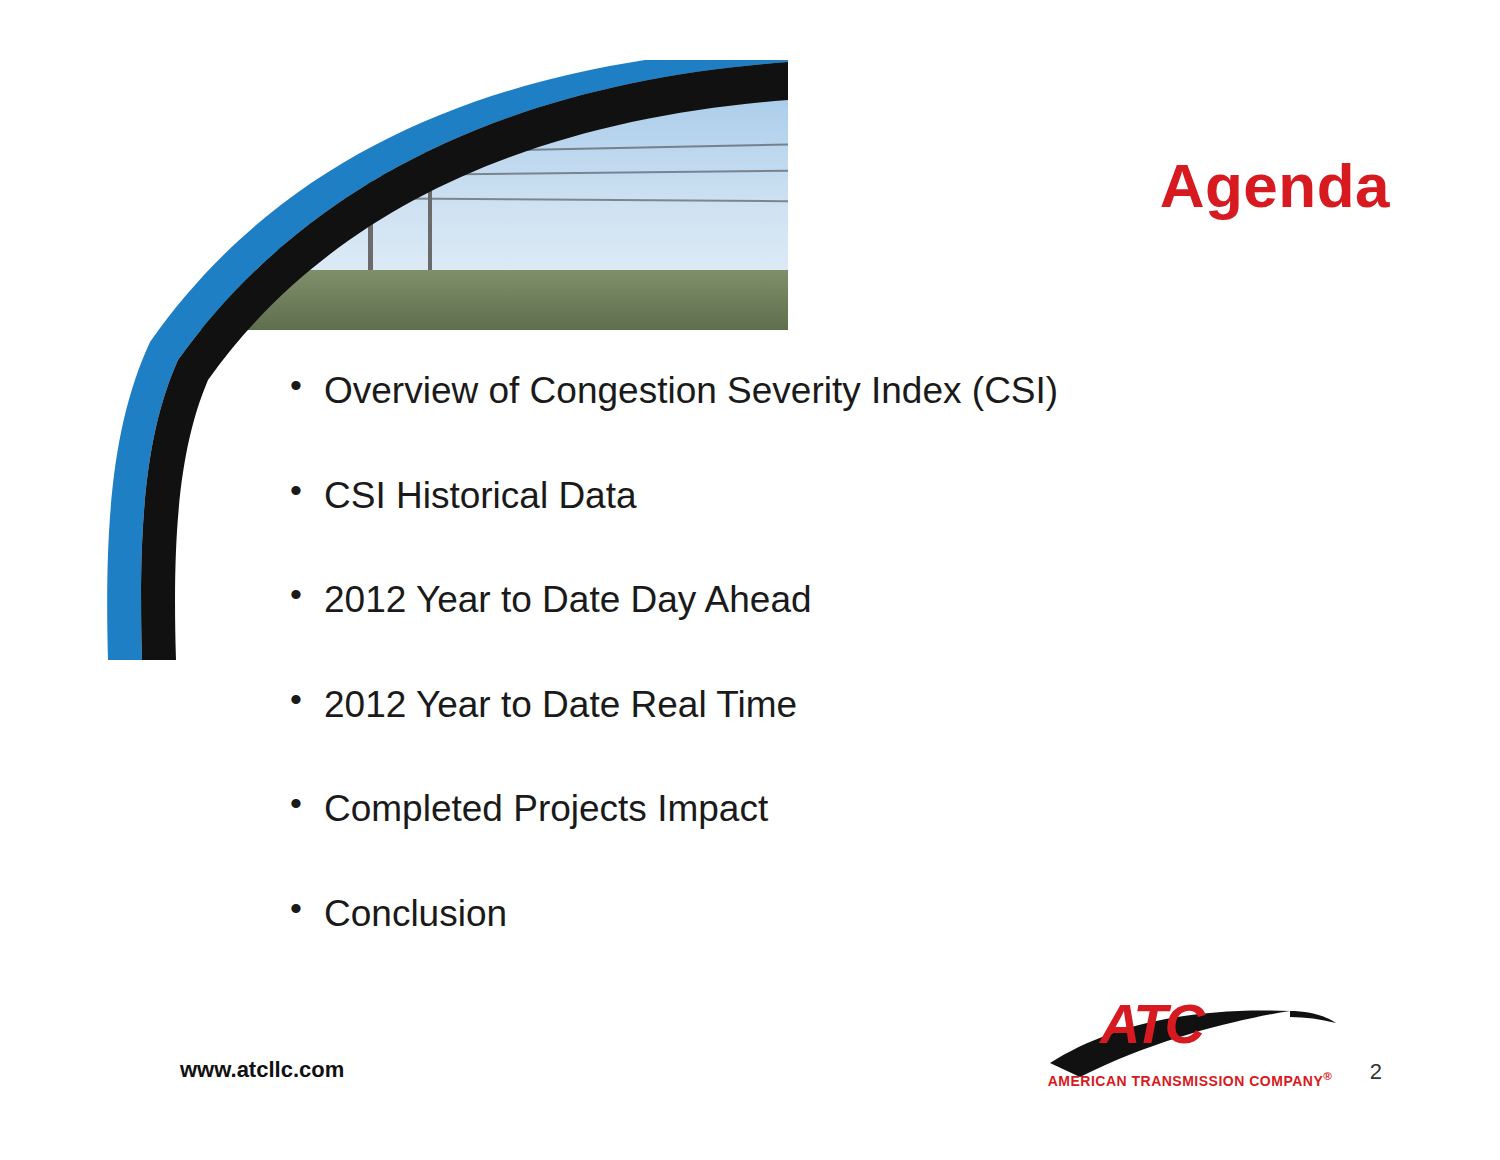Agenda
Overview of Congestion Severity Index (CSI)
CSI Historical Data
2012 Year to Date Day Ahead
2012 Year to Date Real Time
Completed Projects Impact
Conclusion
www.atcllc.com
2
ATC
AMERICAN TRANSMISSION COMPANY®